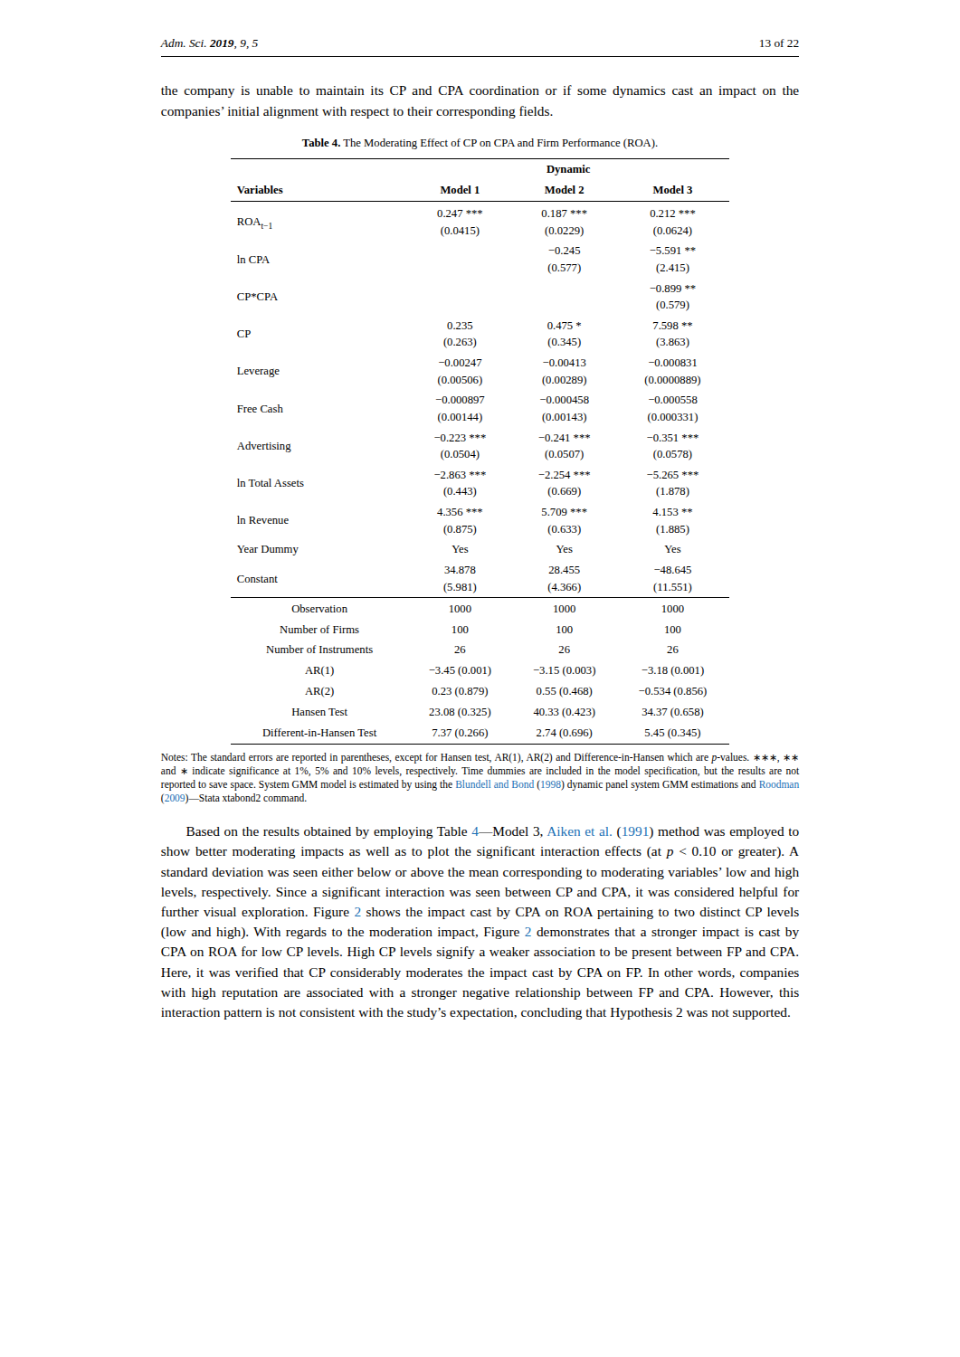Adm. Sci. 2019, 9, 5 13 of 22
the company is unable to maintain its CP and CPA coordination or if some dynamics cast an impact on the companies’ initial alignment with respect to their corresponding fields.
Table 4. The Moderating Effect of CP on CPA and Firm Performance (ROA).
| | Dynamic |
| --- | --- |
| Variables | Model 1 | Model 2 | Model 3 |
| ROA t−1 | 0.247 *** (0.0415) | 0.187 *** (0.0229) | 0.212 *** (0.0624) |
| ln CPA | | −0.245 (0.577) | −5.591 ** (2.415) |
| CP*CPA | | | −0.899 ** (0.579) |
| CP | 0.235 (0.263) | 0.475 * (0.345) | 7.598 ** (3.863) |
| Leverage | −0.00247 (0.00506) | −0.00413 (0.00289) | −0.000831 (0.0000889) |
| Free Cash | −0.000897 (0.00144) | −0.000458 (0.00143) | −0.000558 (0.000331) |
| Advertising | −0.223 *** (0.0504) | −0.241 *** (0.0507) | −0.351 *** (0.0578) |
| ln Total Assets | −2.863 *** (0.443) | −2.254 *** (0.669) | −5.265 *** (1.878) |
| ln Revenue | 4.356 *** (0.875) | 5.709 *** (0.633) | 4.153 ** (1.885) |
| Year Dummy | Yes | Yes | Yes |
| Constant | 34.878 (5.981) | 28.455 (4.366) | −48.645 (11.551) |
| Observation | 1000 | 1000 | 1000 |
| Number of Firms | 100 | 100 | 100 |
| Number of Instruments | 26 | 26 | 26 |
| AR(1) | −3.45 (0.001) | −3.15 (0.003) | −3.18 (0.001) |
| AR(2) | 0.23 (0.879) | 0.55 (0.468) | −0.534 (0.856) |
| Hansen Test | 23.08 (0.325) | 40.33 (0.423) | 34.37 (0.658) |
| Different-in-Hansen Test | 7.37 (0.266) | 2.74 (0.696) | 5.45 (0.345) |
Notes: The standard errors are reported in parentheses, except for Hansen test, AR(1), AR(2) and Difference-in-Hansen which are p-values. ∗∗∗, ∗∗ and ∗ indicate significance at 1%, 5% and 10% levels, respectively. Time dummies are included in the model specification, but the results are not reported to save space. System GMM model is estimated by using the Blundell and Bond (1998) dynamic panel system GMM estimations and Roodman (2009)—Stata xtabond2 command.
Based on the results obtained by employing Table 4—Model 3, Aiken et al. (1991) method was employed to show better moderating impacts as well as to plot the significant interaction effects (at p < 0.10 or greater). A standard deviation was seen either below or above the mean corresponding to moderating variables’ low and high levels, respectively. Since a significant interaction was seen between CP and CPA, it was considered helpful for further visual exploration. Figure 2 shows the impact cast by CPA on ROA pertaining to two distinct CP levels (low and high). With regards to the moderation impact, Figure 2 demonstrates that a stronger impact is cast by CPA on ROA for low CP levels. High CP levels signify a weaker association to be present between FP and CPA. Here, it was verified that CP considerably moderates the impact cast by CPA on FP. In other words, companies with high reputation are associated with a stronger negative relationship between FP and CPA. However, this interaction pattern is not consistent with the study’s expectation, concluding that Hypothesis 2 was not supported.